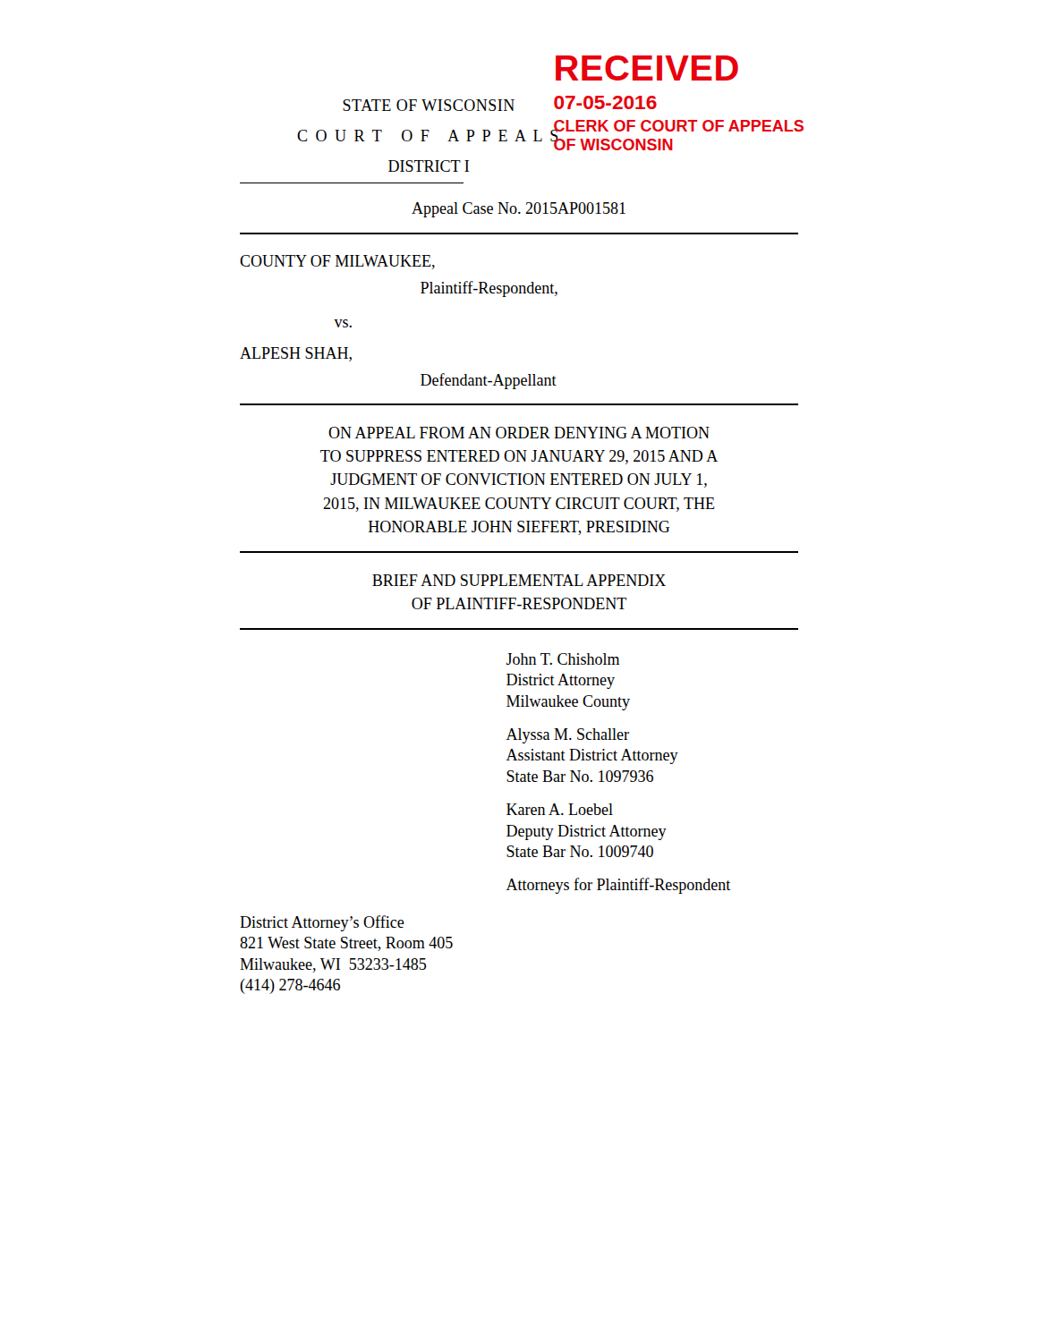RECEIVED
07-05-2016
CLERK OF COURT OF APPEALS
OF WISCONSIN
STATE OF WISCONSIN
C O U R T O F A P P E A L S
DISTRICT I
Appeal Case No. 2015AP001581
COUNTY OF MILWAUKEE,
Plaintiff-Respondent,
vs.
ALPESH SHAH,
Defendant-Appellant
ON APPEAL FROM AN ORDER DENYING A MOTION
TO SUPPRESS ENTERED ON JANUARY 29, 2015 AND A
JUDGMENT OF CONVICTION ENTERED ON JULY 1,
2015, IN MILWAUKEE COUNTY CIRCUIT COURT, THE
HONORABLE JOHN SIEFERT, PRESIDING
BRIEF AND SUPPLEMENTAL APPENDIX
OF PLAINTIFF-RESPONDENT
John T. Chisholm
District Attorney
Milwaukee County
Alyssa M. Schaller
Assistant District Attorney
State Bar No. 1097936
Karen A. Loebel
Deputy District Attorney
State Bar No. 1009740
Attorneys for Plaintiff-Respondent
District Attorney’s Office
821 West State Street, Room 405
Milwaukee, WI 53233-1485
(414) 278-4646